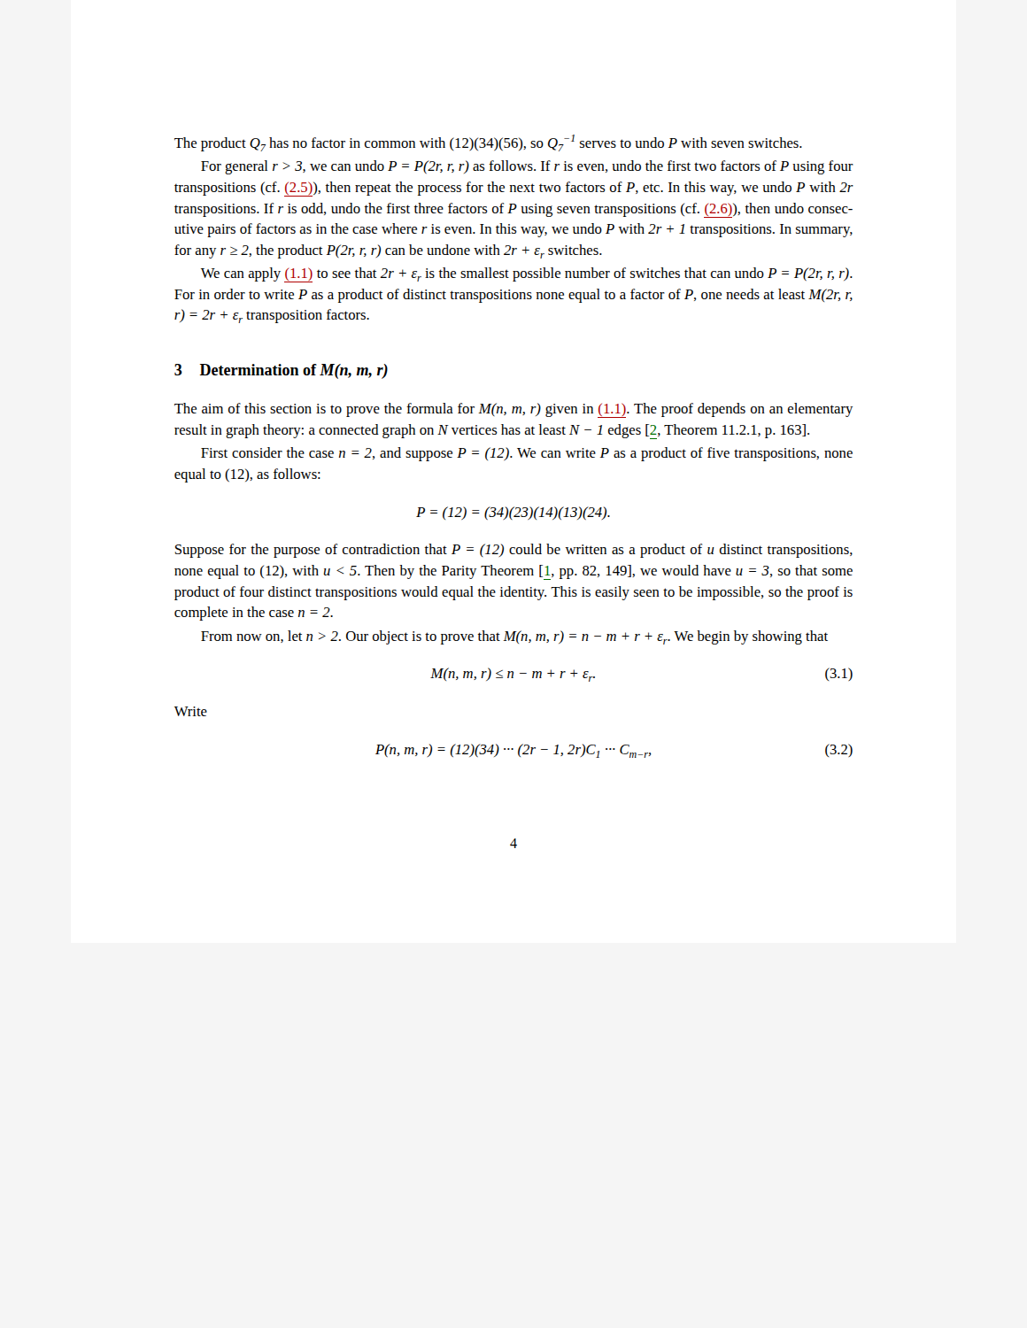The product Q7 has no factor in common with (12)(34)(56), so Q7−1 serves to undo P with seven switches.
For general r > 3, we can undo P = P(2r, r, r) as follows. If r is even, undo the first two factors of P using four transpositions (cf. (2.5)), then repeat the process for the next two factors of P, etc. In this way, we undo P with 2r transpositions. If r is odd, undo the first three factors of P using seven transpositions (cf. (2.6)), then undo consecutive pairs of factors as in the case where r is even. In this way, we undo P with 2r + 1 transpositions. In summary, for any r ≥ 2, the product P(2r, r, r) can be undone with 2r + εr switches.
We can apply (1.1) to see that 2r + εr is the smallest possible number of switches that can undo P = P(2r, r, r). For in order to write P as a product of distinct transpositions none equal to a factor of P, one needs at least M(2r, r, r) = 2r + εr transposition factors.
3 Determination of M(n, m, r)
The aim of this section is to prove the formula for M(n, m, r) given in (1.1). The proof depends on an elementary result in graph theory: a connected graph on N vertices has at least N − 1 edges [2, Theorem 11.2.1, p. 163].
First consider the case n = 2, and suppose P = (12). We can write P as a product of five transpositions, none equal to (12), as follows:
P = (12) = (34)(23)(14)(13)(24).
Suppose for the purpose of contradiction that P = (12) could be written as a product of u distinct transpositions, none equal to (12), with u < 5. Then by the Parity Theorem [1, pp. 82, 149], we would have u = 3, so that some product of four distinct transpositions would equal the identity. This is easily seen to be impossible, so the proof is complete in the case n = 2.
From now on, let n > 2. Our object is to prove that M(n, m, r) = n − m + r + εr. We begin by showing that
M(n, m, r) ≤ n − m + r + εr.(3.1)
Write
P(n, m, r) = (12)(34) ··· (2r − 1, 2r)C1 ··· Cm−r,(3.2)
4